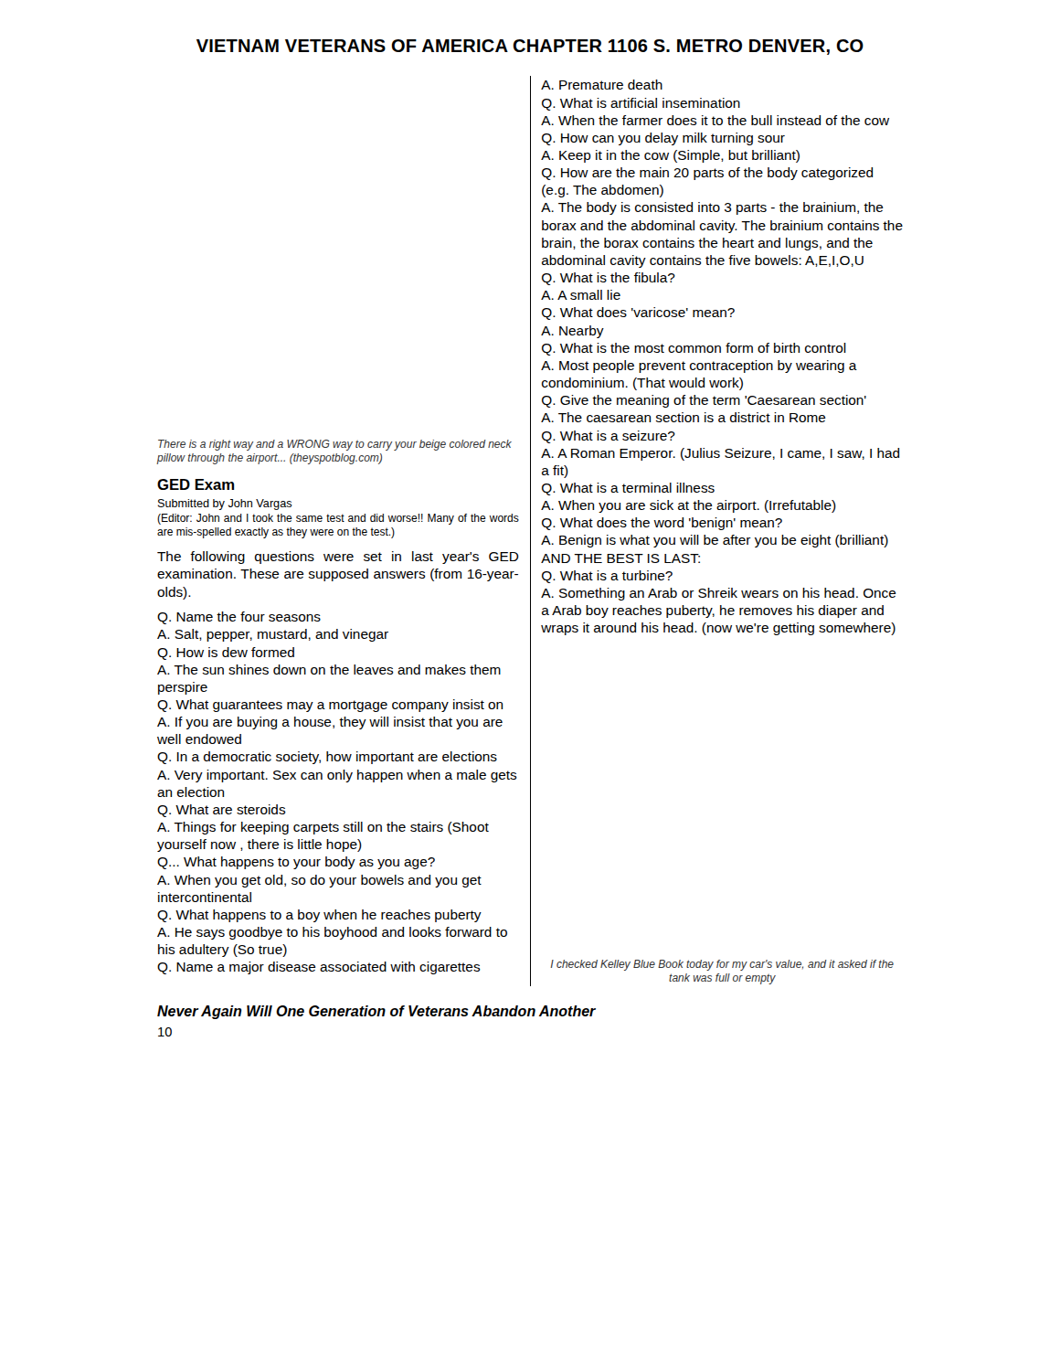VIETNAM VETERANS OF AMERICA CHAPTER 1106 S. METRO DENVER, CO
There is a right way and a WRONG way to carry your beige colored neck pillow through the airport... (theyspotblog.com)
GED Exam
Submitted by John Vargas
(Editor: John and I took the same test and did worse!! Many of the words are mis-spelled exactly as they were on the test.)
The following questions were set in last year's GED examination. These are supposed answers (from 16-year-olds).
Q. Name the four seasons
A. Salt, pepper, mustard, and vinegar
Q. How is dew formed
A. The sun shines down on the leaves and makes them perspire
Q. What guarantees may a mortgage company insist on
A. If you are buying a house, they will insist that you are well endowed
Q. In a democratic society, how important are elections
A. Very important. Sex can only happen when a male gets an election
Q. What are steroids
A. Things for keeping carpets still on the stairs (Shoot yourself now , there is little hope)
Q... What happens to your body as you age?
A. When you get old, so do your bowels and you get intercontinental
Q. What happens to a boy when he reaches puberty
A. He says goodbye to his boyhood and looks forward to his adultery (So true)
Q. Name a major disease associated with cigarettes
A. Premature death
Q. What is artificial insemination
A. When the farmer does it to the bull instead of the cow
Q. How can you delay milk turning sour
A. Keep it in the cow (Simple, but brilliant)
Q. How are the main 20 parts of the body categorized (e.g. The abdomen)
A. The body is consisted into 3 parts - the brainium, the borax and the abdominal cavity. The brainium contains the brain, the borax contains the heart and lungs, and the abdominal cavity contains the five bowels: A,E,I,O,U
Q. What is the fibula?
A. A small lie
Q. What does 'varicose' mean?
A. Nearby
Q. What is the most common form of birth control
A. Most people prevent contraception by wearing a condominium. (That would work)
Q. Give the meaning of the term 'Caesarean section'
A. The caesarean section is a district in Rome
Q. What is a seizure?
A. A Roman Emperor. (Julius Seizure, I came, I saw, I had a fit)
Q. What is a terminal illness
A. When you are sick at the airport. (Irrefutable)
Q. What does the word 'benign' mean?
A. Benign is what you will be after you be eight (brilliant)
AND THE BEST IS LAST:
Q. What is a turbine?
A. Something an Arab or Shreik wears on his head. Once a Arab boy reaches puberty, he removes his diaper and wraps it around his head. (now we're getting somewhere)
I checked Kelley Blue Book today for my car's value, and it asked if the tank was full or empty
Never Again Will One Generation of Veterans Abandon Another
10